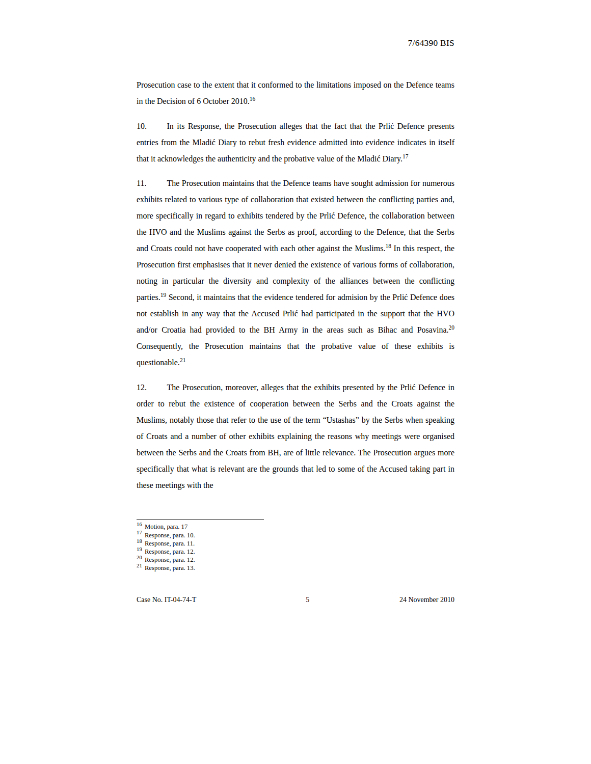7/64390 BIS
Prosecution case to the extent that it conformed to the limitations imposed on the Defence teams in the Decision of 6 October 2010.16
10. In its Response, the Prosecution alleges that the fact that the Prlić Defence presents entries from the Mladić Diary to rebut fresh evidence admitted into evidence indicates in itself that it acknowledges the authenticity and the probative value of the Mladić Diary.17
11. The Prosecution maintains that the Defence teams have sought admission for numerous exhibits related to various type of collaboration that existed between the conflicting parties and, more specifically in regard to exhibits tendered by the Prlić Defence, the collaboration between the HVO and the Muslims against the Serbs as proof, according to the Defence, that the Serbs and Croats could not have cooperated with each other against the Muslims.18 In this respect, the Prosecution first emphasises that it never denied the existence of various forms of collaboration, noting in particular the diversity and complexity of the alliances between the conflicting parties.19 Second, it maintains that the evidence tendered for admision by the Prlić Defence does not establish in any way that the Accused Prlić had participated in the support that the HVO and/or Croatia had provided to the BH Army in the areas such as Bihac and Posavina.20 Consequently, the Prosecution maintains that the probative value of these exhibits is questionable.21
12. The Prosecution, moreover, alleges that the exhibits presented by the Prlić Defence in order to rebut the existence of cooperation between the Serbs and the Croats against the Muslims, notably those that refer to the use of the term “Ustashas” by the Serbs when speaking of Croats and a number of other exhibits explaining the reasons why meetings were organised between the Serbs and the Croats from BH, are of little relevance. The Prosecution argues more specifically that what is relevant are the grounds that led to some of the Accused taking part in these meetings with the
16 Motion, para. 17
17 Response, para. 10.
18 Response, para. 11.
19 Response, para. 12.
20 Response, para. 12.
21 Response, para. 13.
Case No. IT-04-74-T
5
24 November 2010